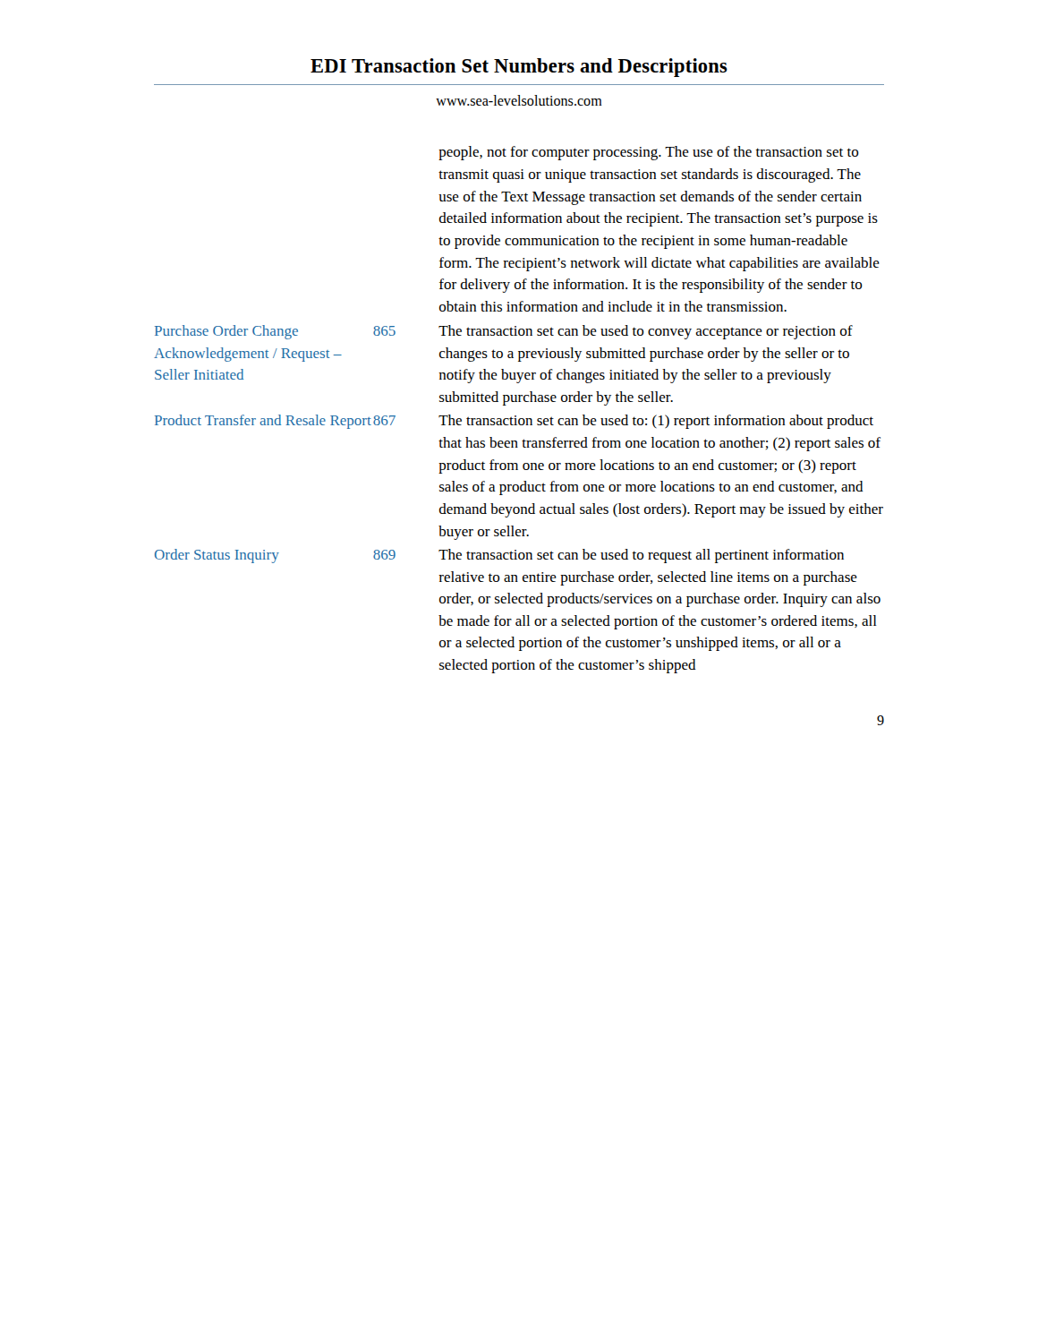EDI Transaction Set Numbers and Descriptions
www.sea-levelsolutions.com
| | | people, not for computer processing. The use of the transaction set to transmit quasi or unique transaction set standards is discouraged. The use of the Text Message transaction set demands of the sender certain detailed information about the recipient. The transaction set’s purpose is to provide communication to the recipient in some human-readable form. The recipient’s network will dictate what capabilities are available for delivery of the information. It is the responsibility of the sender to obtain this information and include it in the transmission. |
| Purchase Order Change Acknowledgement / Request – Seller Initiated | 865 | The transaction set can be used to convey acceptance or rejection of changes to a previously submitted purchase order by the seller or to notify the buyer of changes initiated by the seller to a previously submitted purchase order by the seller. |
| Product Transfer and Resale Report | 867 | The transaction set can be used to: (1) report information about product that has been transferred from one location to another; (2) report sales of product from one or more locations to an end customer; or (3) report sales of a product from one or more locations to an end customer, and demand beyond actual sales (lost orders). Report may be issued by either buyer or seller. |
| Order Status Inquiry | 869 | The transaction set can be used to request all pertinent information relative to an entire purchase order, selected line items on a purchase order, or selected products/services on a purchase order. Inquiry can also be made for all or a selected portion of the customer’s ordered items, all or a selected portion of the customer’s unshipped items, or all or a selected portion of the customer’s shipped |
9